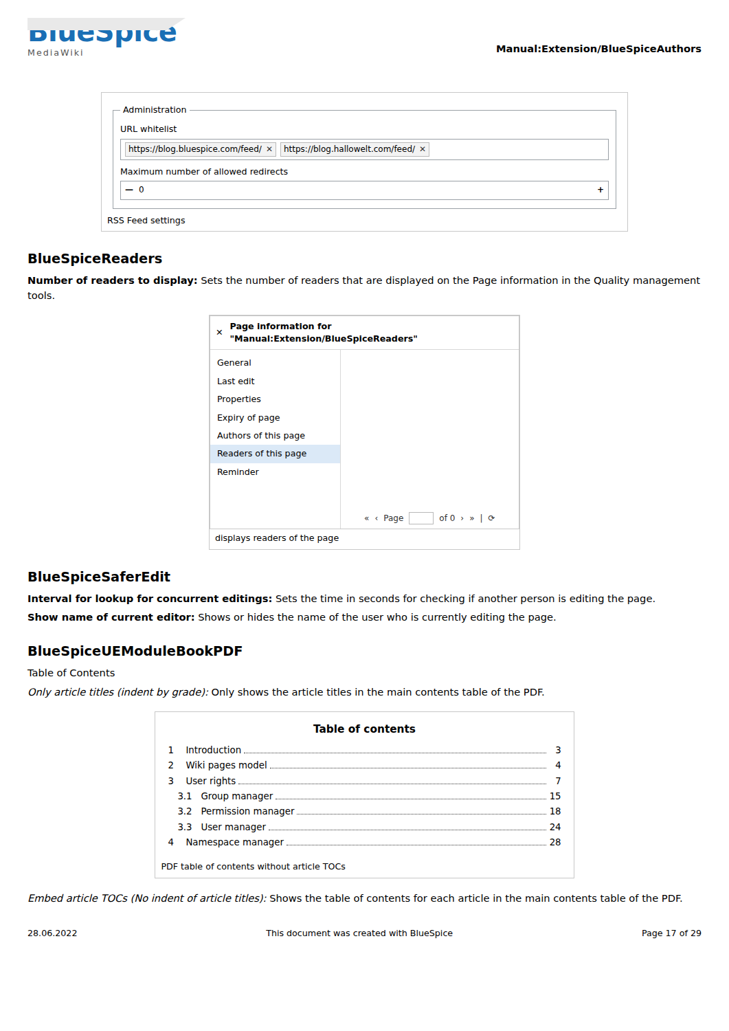Manual:Extension/BlueSpiceAuthors
Blue Spíce
MediaWiki
Administration
URL whitelist
https://blog.bluespice.com/feed/ ✕ https://blog.hallowelt.com/feed/ ✕
Maximum number of allowed redirects
— 0 +
RSS Feed settings
BlueSpiceReaders
Number of readers to display: Sets the number of readers that are displayed on the Page information in the Quality management tools.
✕Page information for "Manual:Extension/BlueSpiceReaders"
General
Last edit
Properties
Expiry of page
Authors of this page
Readers of this page
Reminder
«‹ Page of 0 ›»|⟳
displays readers of the page
BlueSpiceSaferEdit
Interval for lookup for concurrent editings: Sets the time in seconds for checking if another person is editing the page.
Show name of current editor: Shows or hides the name of the user who is currently editing the page.
BlueSpiceUEModuleBookPDF
Table of Contents
Only article titles (indent by grade): Only shows the article titles in the main contents table of the PDF.
Table of contents
1 Introduction 3
2 Wiki pages model 4
3 User rights 7
3.1 Group manager 15
3.2 Permission manager 18
3.3 User manager 24
4 Namespace manager 28
PDF table of contents without article TOCs
Embed article TOCs (No indent of article titles): Shows the table of contents for each article in the main contents table of the PDF.
28.06.2022
This document was created with BlueSpice
Page 17 of 29